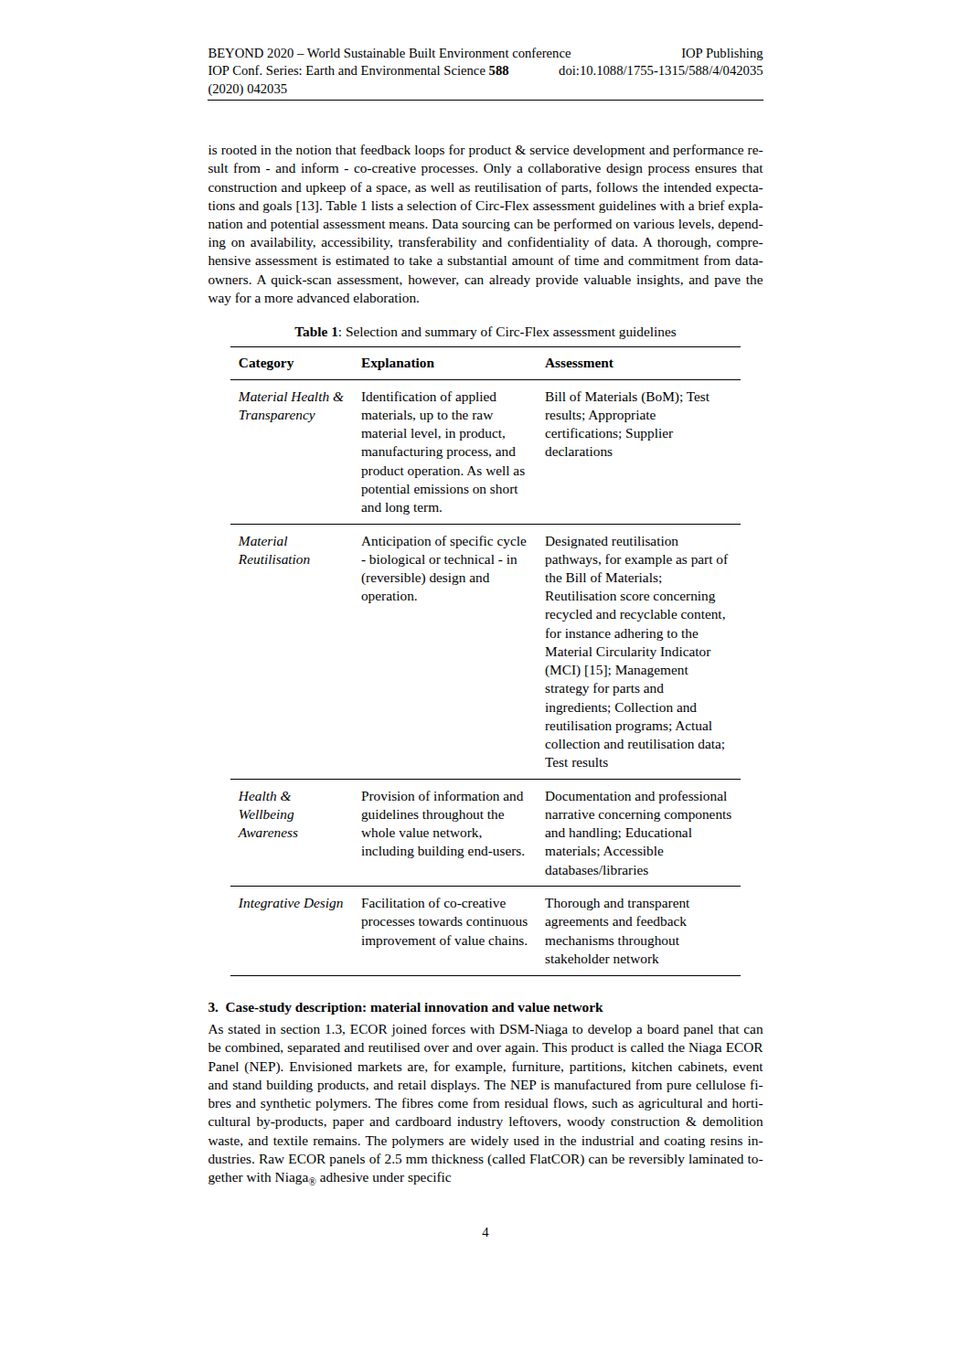BEYOND 2020 – World Sustainable Built Environment conference
IOP Publishing
IOP Conf. Series: Earth and Environmental Science 588 (2020) 042035
doi:10.1088/1755-1315/588/4/042035
is rooted in the notion that feedback loops for product & service development and performance result from - and inform - co-creative processes. Only a collaborative design process ensures that construction and upkeep of a space, as well as reutilisation of parts, follows the intended expectations and goals [13]. Table 1 lists a selection of Circ-Flex assessment guidelines with a brief explanation and potential assessment means. Data sourcing can be performed on various levels, depending on availability, accessibility, transferability and confidentiality of data. A thorough, comprehensive assessment is estimated to take a substantial amount of time and commitment from data-owners. A quick-scan assessment, however, can already provide valuable insights, and pave the way for a more advanced elaboration.
Table 1: Selection and summary of Circ-Flex assessment guidelines
| Category | Explanation | Assessment |
| --- | --- | --- |
| Material Health & Transparency | Identification of applied materials, up to the raw material level, in product, manufacturing process, and product operation. As well as potential emissions on short and long term. | Bill of Materials (BoM); Test results; Appropriate certifications; Supplier declarations |
| Material Reutilisation | Anticipation of specific cycle - biological or technical - in (reversible) design and operation. | Designated reutilisation pathways, for example as part of the Bill of Materials; Reutilisation score concerning recycled and recyclable content, for instance adhering to the Material Circularity Indicator (MCI) [15]; Management strategy for parts and ingredients; Collection and reutilisation programs; Actual collection and reutilisation data; Test results |
| Health & Wellbeing Awareness | Provision of information and guidelines throughout the whole value network, including building end-users. | Documentation and professional narrative concerning components and handling; Educational materials; Accessible databases/libraries |
| Integrative Design | Facilitation of co-creative processes towards continuous improvement of value chains. | Thorough and transparent agreements and feedback mechanisms throughout stakeholder network |
3. Case-study description: material innovation and value network
As stated in section 1.3, ECOR joined forces with DSM-Niaga to develop a board panel that can be combined, separated and reutilised over and over again. This product is called the Niaga ECOR Panel (NEP). Envisioned markets are, for example, furniture, partitions, kitchen cabinets, event and stand building products, and retail displays. The NEP is manufactured from pure cellulose fibres and synthetic polymers. The fibres come from residual flows, such as agricultural and horticultural by-products, paper and cardboard industry leftovers, woody construction & demolition waste, and textile remains. The polymers are widely used in the industrial and coating resins industries. Raw ECOR panels of 2.5 mm thickness (called FlatCOR) can be reversibly laminated together with Niaga® adhesive under specific
4